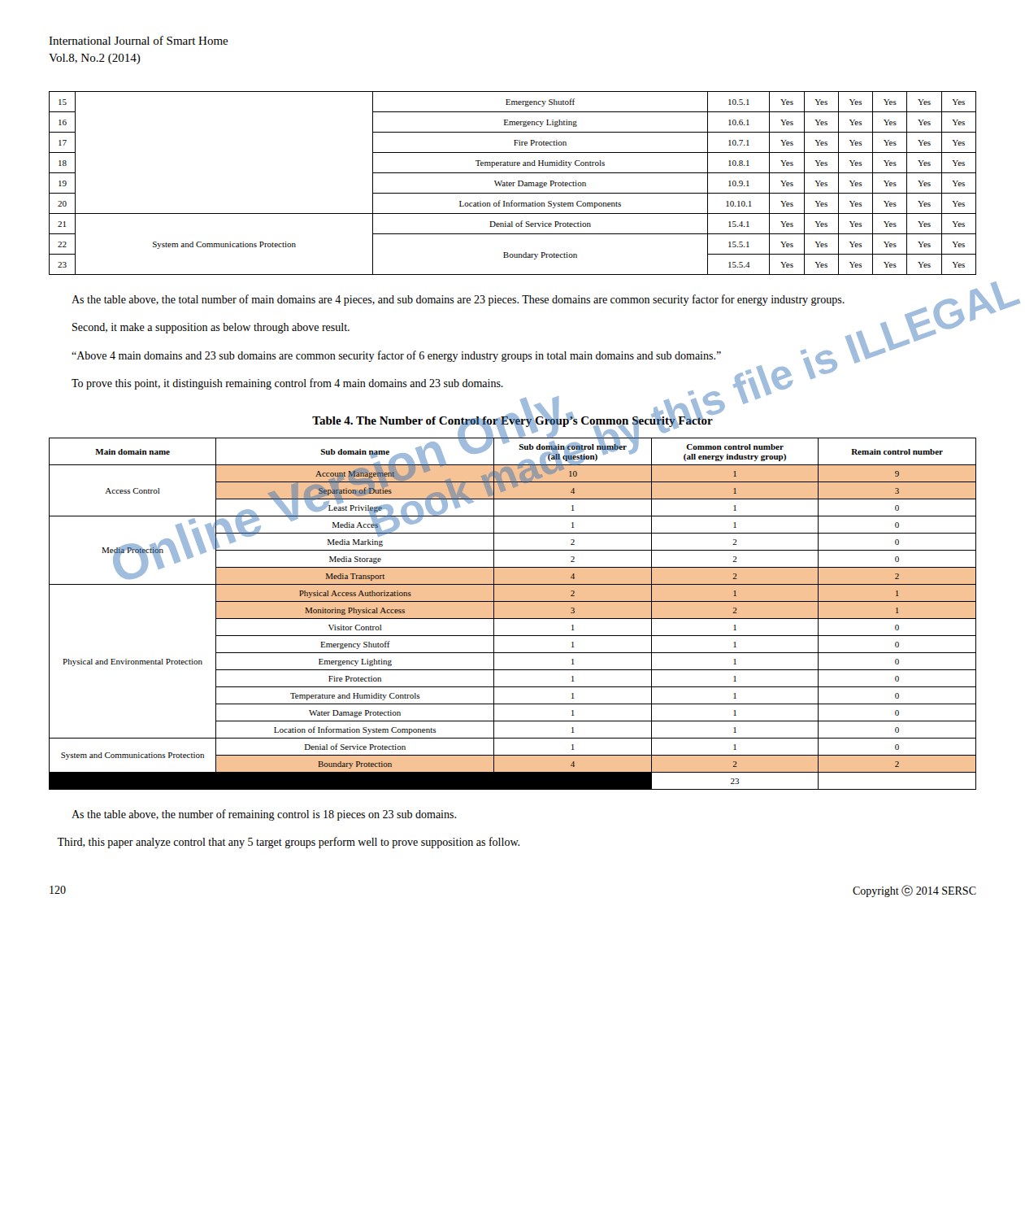International Journal of Smart Home
Vol.8, No.2 (2014)
| 15 | | Emergency Shutoff | 10.5.1 | Yes | Yes | Yes | Yes | Yes | Yes |
| 16 | Emergency Lighting | 10.6.1 | Yes | Yes | Yes | Yes | Yes | Yes |
| 17 | Fire Protection | 10.7.1 | Yes | Yes | Yes | Yes | Yes | Yes |
| 18 | Temperature and Humidity Controls | 10.8.1 | Yes | Yes | Yes | Yes | Yes | Yes |
| 19 | Water Damage Protection | 10.9.1 | Yes | Yes | Yes | Yes | Yes | Yes |
| 20 | Location of Information System Components | 10.10.1 | Yes | Yes | Yes | Yes | Yes | Yes |
| 21 | System and Communications Protection | Denial of Service Protection | 15.4.1 | Yes | Yes | Yes | Yes | Yes | Yes |
| 22 | Boundary Protection | 15.5.1 | Yes | Yes | Yes | Yes | Yes | Yes |
| 23 | 15.5.4 | Yes | Yes | Yes | Yes | Yes | Yes |
As the table above, the total number of main domains are 4 pieces, and sub domains are 23 pieces. These domains are common security factor for energy industry groups.
Second, it make a supposition as below through above result.
“Above 4 main domains and 23 sub domains are common security factor of 6 energy industry groups in total main domains and sub domains.”
To prove this point, it distinguish remaining control from 4 main domains and 23 sub domains.
Table 4. The Number of Control for Every Group’s Common Security Factor
| Main domain name | Sub domain name | Sub domain control number (all question) | Common control number (all energy industry group) | Remain control number |
| --- | --- | --- | --- | --- |
| Access Control | Account Management | 10 | 1 | 9 |
| Separation of Duties | 4 | 1 | 3 |
| Least Privilege | 1 | 1 | 0 |
| Media Protection | Media Acces | 1 | 1 | 0 |
| Media Marking | 2 | 2 | 0 |
| Media Storage | 2 | 2 | 0 |
| Media Transport | 4 | 2 | 2 |
| Physical and Environmental Protection | Physical Access Authorizations | 2 | 1 | 1 |
| Monitoring Physical Access | 3 | 2 | 1 |
| Visitor Control | 1 | 1 | 0 |
| Emergency Shutoff | 1 | 1 | 0 |
| Emergency Lighting | 1 | 1 | 0 |
| Fire Protection | 1 | 1 | 0 |
| Temperature and Humidity Controls | 1 | 1 | 0 |
| Water Damage Protection | 1 | 1 | 0 |
| Location of Information System Components | 1 | 1 | 0 |
| System and Communications Protection | Denial of Service Protection | 1 | 1 | 0 |
| Boundary Protection | 4 | 2 | 2 |
| | 23 | |
As the table above, the number of remaining control is 18 pieces on 23 sub domains.
Third, this paper analyze control that any 5 target groups perform well to prove supposition as follow.
120
Copyright ⓒ 2014 SERSC
Online Version Only.
Book made by this file is ILLEGAL